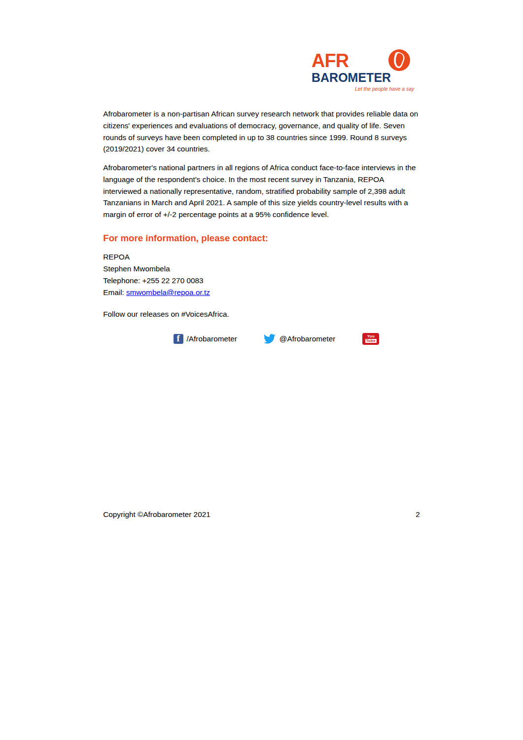AFR BAROMETER Let the people have a say
Afrobarometer is a non-partisan African survey research network that provides reliable data on citizens' experiences and evaluations of democracy, governance, and quality of life. Seven rounds of surveys have been completed in up to 38 countries since 1999. Round 8 surveys (2019/2021) cover 34 countries.
Afrobarometer's national partners in all regions of Africa conduct face-to-face interviews in the language of the respondent's choice. In the most recent survey in Tanzania, REPOA interviewed a nationally representative, random, stratified probability sample of 2,398 adult Tanzanians in March and April 2021. A sample of this size yields country-level results with a margin of error of +/-2 percentage points at a 95% confidence level.
For more information, please contact:
REPOA
Stephen Mwombela
Telephone: +255 22 270 0083
Email: smwombela@repoa.or.tz
Follow our releases on #VoicesAfrica.
f /Afrobarometer
@Afrobarometer
You Tube
Copyright ©Afrobarometer 2021 2